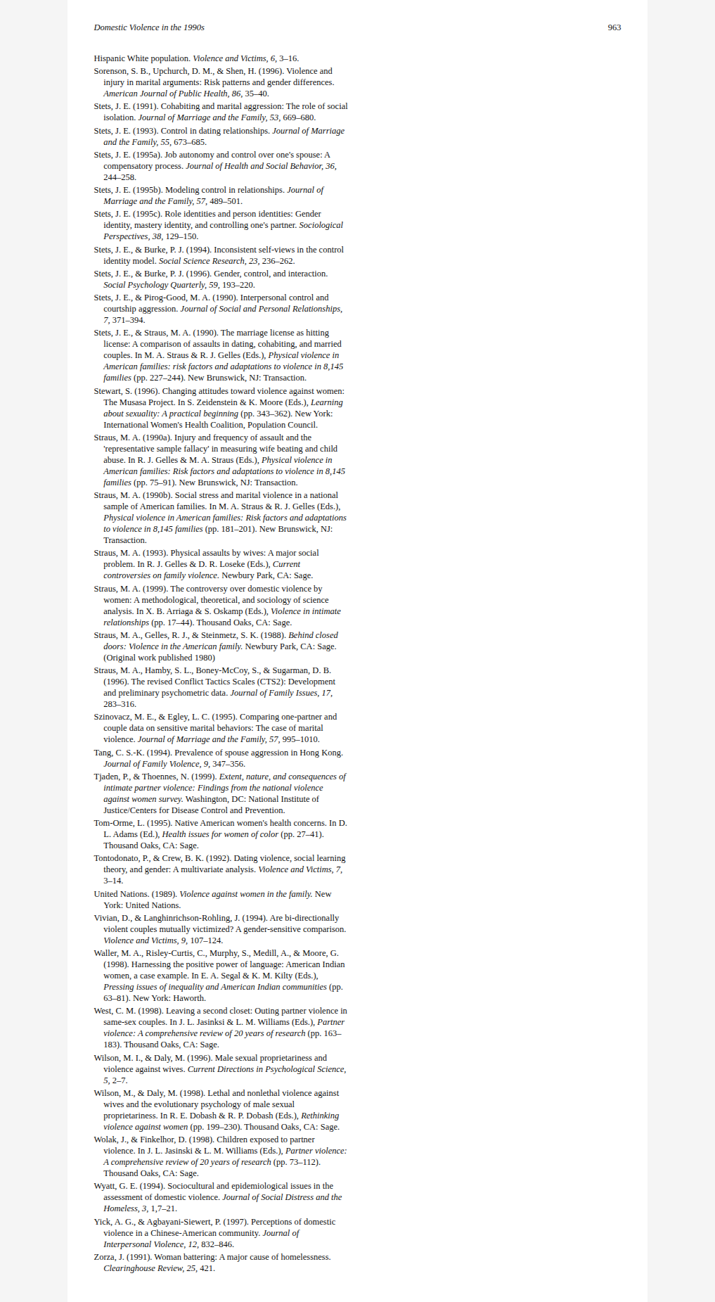Domestic Violence in the 1990s 963
Hispanic White population. Violence and Victims, 6, 3–16.
Sorenson, S. B., Upchurch, D. M., & Shen, H. (1996). Violence and injury in marital arguments: Risk patterns and gender differences. American Journal of Public Health, 86, 35–40.
Stets, J. E. (1991). Cohabiting and marital aggression: The role of social isolation. Journal of Marriage and the Family, 53, 669–680.
Stets, J. E. (1993). Control in dating relationships. Journal of Marriage and the Family, 55, 673–685.
Stets, J. E. (1995a). Job autonomy and control over one's spouse: A compensatory process. Journal of Health and Social Behavior, 36, 244–258.
Stets, J. E. (1995b). Modeling control in relationships. Journal of Marriage and the Family, 57, 489–501.
Stets, J. E. (1995c). Role identities and person identities: Gender identity, mastery identity, and controlling one's partner. Sociological Perspectives, 38, 129–150.
Stets, J. E., & Burke, P. J. (1994). Inconsistent self-views in the control identity model. Social Science Research, 23, 236–262.
Stets, J. E., & Burke, P. J. (1996). Gender, control, and interaction. Social Psychology Quarterly, 59, 193–220.
Stets, J. E., & Pirog-Good, M. A. (1990). Interpersonal control and courtship aggression. Journal of Social and Personal Relationships, 7, 371–394.
Stets, J. E., & Straus, M. A. (1990). The marriage license as hitting license: A comparison of assaults in dating, cohabiting, and married couples. In M. A. Straus & R. J. Gelles (Eds.), Physical violence in American families: risk factors and adaptations to violence in 8,145 families (pp. 227–244). New Brunswick, NJ: Transaction.
Stewart, S. (1996). Changing attitudes toward violence against women: The Musasa Project. In S. Zeidenstein & K. Moore (Eds.), Learning about sexuality: A practical beginning (pp. 343–362). New York: International Women's Health Coalition, Population Council.
Straus, M. A. (1990a). Injury and frequency of assault and the 'representative sample fallacy' in measuring wife beating and child abuse. In R. J. Gelles & M. A. Straus (Eds.), Physical violence in American families: Risk factors and adaptations to violence in 8,145 families (pp. 75–91). New Brunswick, NJ: Transaction.
Straus, M. A. (1990b). Social stress and marital violence in a national sample of American families. In M. A. Straus & R. J. Gelles (Eds.), Physical violence in American families: Risk factors and adaptations to violence in 8,145 families (pp. 181–201). New Brunswick, NJ: Transaction.
Straus, M. A. (1993). Physical assaults by wives: A major social problem. In R. J. Gelles & D. R. Loseke (Eds.), Current controversies on family violence. Newbury Park, CA: Sage.
Straus, M. A. (1999). The controversy over domestic violence by women: A methodological, theoretical, and sociology of science analysis. In X. B. Arriaga & S. Oskamp (Eds.), Violence in intimate relationships (pp. 17–44). Thousand Oaks, CA: Sage.
Straus, M. A., Gelles, R. J., & Steinmetz, S. K. (1988). Behind closed doors: Violence in the American family. Newbury Park, CA: Sage. (Original work published 1980)
Straus, M. A., Hamby, S. L., Boney-McCoy, S., & Sugarman, D. B. (1996). The revised Conflict Tactics Scales (CTS2): Development and preliminary psychometric data. Journal of Family Issues, 17, 283–316.
Szinovacz, M. E., & Egley, L. C. (1995). Comparing one-partner and couple data on sensitive marital behaviors: The case of marital violence. Journal of Marriage and the Family, 57, 995–1010.
Tang, C. S.-K. (1994). Prevalence of spouse aggression in Hong Kong. Journal of Family Violence, 9, 347–356.
Tjaden, P., & Thoennes, N. (1999). Extent, nature, and consequences of intimate partner violence: Findings from the national violence against women survey. Washington, DC: National Institute of Justice/Centers for Disease Control and Prevention.
Tom-Orme, L. (1995). Native American women's health concerns. In D. L. Adams (Ed.), Health issues for women of color (pp. 27–41). Thousand Oaks, CA: Sage.
Tontodonato, P., & Crew, B. K. (1992). Dating violence, social learning theory, and gender: A multivariate analysis. Violence and Victims, 7, 3–14.
United Nations. (1989). Violence against women in the family. New York: United Nations.
Vivian, D., & Langhinrichson-Rohling, J. (1994). Are bi-directionally violent couples mutually victimized? A gender-sensitive comparison. Violence and Victims, 9, 107–124.
Waller, M. A., Risley-Curtis, C., Murphy, S., Medill, A., & Moore, G. (1998). Harnessing the positive power of language: American Indian women, a case example. In E. A. Segal & K. M. Kilty (Eds.), Pressing issues of inequality and American Indian communities (pp. 63–81). New York: Haworth.
West, C. M. (1998). Leaving a second closet: Outing partner violence in same-sex couples. In J. L. Jasinksi & L. M. Williams (Eds.), Partner violence: A comprehensive review of 20 years of research (pp. 163–183). Thousand Oaks, CA: Sage.
Wilson, M. I., & Daly, M. (1996). Male sexual proprietariness and violence against wives. Current Directions in Psychological Science, 5, 2–7.
Wilson, M., & Daly, M. (1998). Lethal and nonlethal violence against wives and the evolutionary psychology of male sexual proprietariness. In R. E. Dobash & R. P. Dobash (Eds.), Rethinking violence against women (pp. 199–230). Thousand Oaks, CA: Sage.
Wolak, J., & Finkelhor, D. (1998). Children exposed to partner violence. In J. L. Jasinski & L. M. Williams (Eds.), Partner violence: A comprehensive review of 20 years of research (pp. 73–112). Thousand Oaks, CA: Sage.
Wyatt, G. E. (1994). Sociocultural and epidemiological issues in the assessment of domestic violence. Journal of Social Distress and the Homeless, 3, 1,7–21.
Yick, A. G., & Agbayani-Siewert, P. (1997). Perceptions of domestic violence in a Chinese-American community. Journal of Interpersonal Violence, 12, 832–846.
Zorza, J. (1991). Woman battering: A major cause of homelessness. Clearinghouse Review, 25, 421.